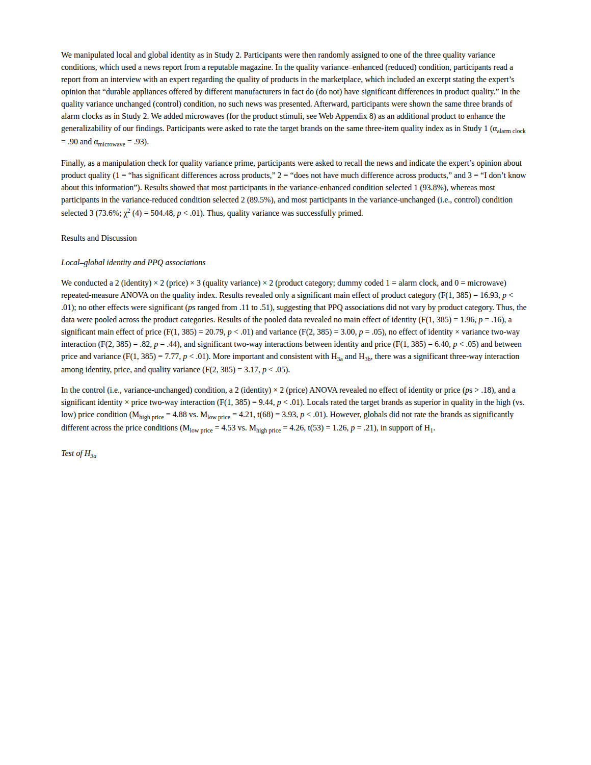We manipulated local and global identity as in Study 2. Participants were then randomly assigned to one of the three quality variance conditions, which used a news report from a reputable magazine. In the quality variance–enhanced (reduced) condition, participants read a report from an interview with an expert regarding the quality of products in the marketplace, which included an excerpt stating the expert’s opinion that “durable appliances offered by different manufacturers in fact do (do not) have significant differences in product quality.” In the quality variance unchanged (control) condition, no such news was presented. Afterward, participants were shown the same three brands of alarm clocks as in Study 2. We added microwaves (for the product stimuli, see Web Appendix 8) as an additional product to enhance the generalizability of our findings. Participants were asked to rate the target brands on the same three-item quality index as in Study 1 (αalarm clock = .90 and αmicrowave = .93).
Finally, as a manipulation check for quality variance prime, participants were asked to recall the news and indicate the expert’s opinion about product quality (1 = “has significant differences across products,” 2 = “does not have much difference across products,” and 3 = “I don’t know about this information”). Results showed that most participants in the variance-enhanced condition selected 1 (93.8%), whereas most participants in the variance-reduced condition selected 2 (89.5%), and most participants in the variance-unchanged (i.e., control) condition selected 3 (73.6%; χ2 (4) = 504.48, p < .01). Thus, quality variance was successfully primed.
Results and Discussion
Local–global identity and PPQ associations
We conducted a 2 (identity) × 2 (price) × 3 (quality variance) × 2 (product category; dummy coded 1 = alarm clock, and 0 = microwave) repeated-measure ANOVA on the quality index. Results revealed only a significant main effect of product category (F(1, 385) = 16.93, p < .01); no other effects were significant (ps ranged from .11 to .51), suggesting that PPQ associations did not vary by product category. Thus, the data were pooled across the product categories. Results of the pooled data revealed no main effect of identity (F(1, 385) = 1.96, p = .16), a significant main effect of price (F(1, 385) = 20.79, p < .01) and variance (F(2, 385) = 3.00, p = .05), no effect of identity × variance two-way interaction (F(2, 385) = .82, p = .44), and significant two-way interactions between identity and price (F(1, 385) = 6.40, p < .05) and between price and variance (F(1, 385) = 7.77, p < .01). More important and consistent with H3a and H3b, there was a significant three-way interaction among identity, price, and quality variance (F(2, 385) = 3.17, p < .05).
In the control (i.e., variance-unchanged) condition, a 2 (identity) × 2 (price) ANOVA revealed no effect of identity or price (ps > .18), and a significant identity × price two-way interaction (F(1, 385) = 9.44, p < .01). Locals rated the target brands as superior in quality in the high (vs. low) price condition (Mhigh price = 4.88 vs. Mlow price = 4.21, t(68) = 3.93, p < .01). However, globals did not rate the brands as significantly different across the price conditions (Mlow price = 4.53 vs. Mhigh price = 4.26, t(53) = 1.26, p = .21), in support of H1.
Test of H3a